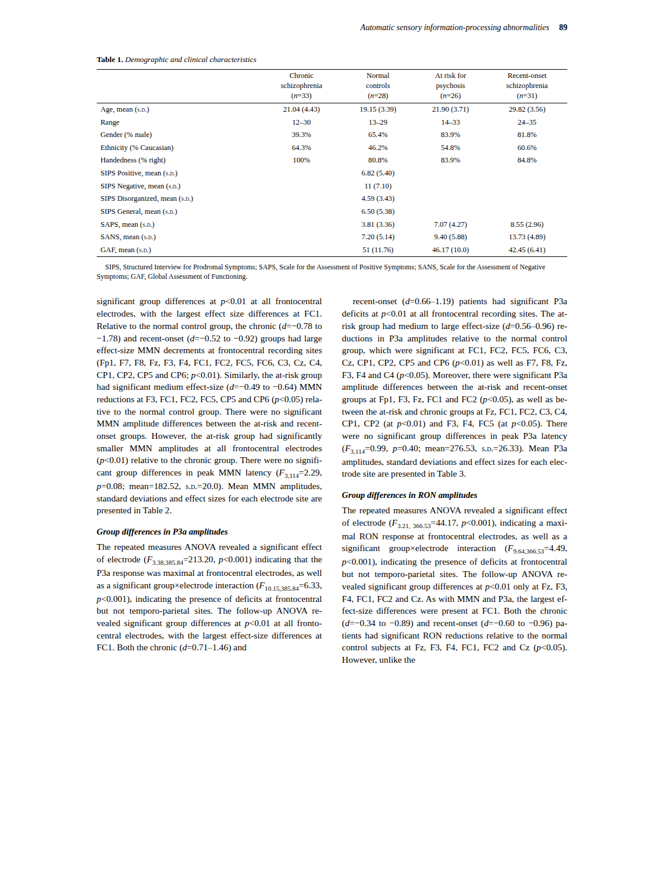Automatic sensory information-processing abnormalities 89
Table 1. Demographic and clinical characteristics
| | Chronic schizophrenia ( n =33) | Normal controls ( n =28) | At risk for psychosis ( n =26) | Recent-onset schizophrenia ( n =31) |
| --- | --- | --- | --- | --- |
| Age, mean ( s.d. ) | 21.04 (4.43) | 19.15 (3.39) | 21.90 (3.71) | 29.82 (3.56) |
| Range | 12–30 | 13–29 | 14–33 | 24–35 |
| Gender (% male) | 39.3% | 65.4% | 83.9% | 81.8% |
| Ethnicity (% Caucasian) | 64.3% | 46.2% | 54.8% | 60.6% |
| Handedness (% right) | 100% | 80.8% | 83.9% | 84.8% |
| SIPS Positive, mean ( s.d. ) | | 6.82 (5.40) | | |
| SIPS Negative, mean ( s.d. ) | | 11 (7.10) | | |
| SIPS Disorganized, mean ( s.d. ) | | 4.59 (3.43) | | |
| SIPS General, mean ( s.d. ) | | 6.50 (5.38) | | |
| SAPS, mean ( s.d. ) | | 3.81 (3.36) | 7.07 (4.27) | 8.55 (2.96) |
| SANS, mean ( s.d. ) | | 7.20 (5.14) | 9.40 (5.88) | 13.73 (4.89) |
| GAF, mean ( s.d. ) | | 51 (11.76) | 46.17 (10.0) | 42.45 (6.41) |
SIPS, Structured Interview for Prodromal Symptoms; SAPS, Scale for the Assessment of Positive Symptoms; SANS, Scale for the Assessment of Negative Symptoms; GAF, Global Assessment of Functioning.
significant group differences at p<0.01 at all frontocentral electrodes, with the largest effect size differences at FC1. Relative to the normal control group, the chronic (d=−0.78 to −1.78) and recent-onset (d=−0.52 to −0.92) groups had large effect-size MMN decrements at frontocentral recording sites (Fp1, F7, F8, Fz, F3, F4, FC1, FC2, FC5, FC6, C3, Cz, C4, CP1, CP2, CP5 and CP6; p<0.01). Similarly, the at-risk group had significant medium effect-size (d=−0.49 to −0.64) MMN reductions at F3, FC1, FC2, FC5, CP5 and CP6 (p<0.05) relative to the normal control group. There were no significant MMN amplitude differences between the at-risk and recent-onset groups. However, the at-risk group had significantly smaller MMN amplitudes at all frontocentral electrodes (p<0.01) relative to the chronic group. There were no significant group differences in peak MMN latency (F3,114=2.29, p=0.08; mean=182.52, s.d.=20.0). Mean MMN amplitudes, standard deviations and effect sizes for each electrode site are presented in Table 2.
Group differences in P3a amplitudes
The repeated measures ANOVA revealed a significant effect of electrode (F3.38,385.84=213.20, p<0.001) indicating that the P3a response was maximal at frontocentral electrodes, as well as a significant group×electrode interaction (F10.15,385.84=6.33, p<0.001), indicating the presence of deficits at frontocentral but not temporo-parietal sites. The follow-up ANOVA revealed significant group differences at p<0.01 at all frontocentral electrodes, with the largest effect-size differences at FC1. Both the chronic (d=0.71–1.46) and
recent-onset (d=0.66–1.19) patients had significant P3a deficits at p<0.01 at all frontocentral recording sites. The at-risk group had medium to large effect-size (d=0.56–0.96) reductions in P3a amplitudes relative to the normal control group, which were significant at FC1, FC2, FC5, FC6, C3, Cz, CP1, CP2, CP5 and CP6 (p<0.01) as well as F7, F8, Fz, F3, F4 and C4 (p<0.05). Moreover, there were significant P3a amplitude differences between the at-risk and recent-onset groups at Fp1, F3, Fz, FC1 and FC2 (p<0.05), as well as between the at-risk and chronic groups at Fz, FC1, FC2, C3, C4, CP1, CP2 (at p<0.01) and F3, F4, FC5 (at p<0.05). There were no significant group differences in peak P3a latency (F3,114=0.99, p=0.40; mean=276.53, s.d.=26.33). Mean P3a amplitudes, standard deviations and effect sizes for each electrode site are presented in Table 3.
Group differences in RON amplitudes
The repeated measures ANOVA revealed a significant effect of electrode (F3.21, 366.53=44.17, p<0.001), indicating a maximal RON response at frontocentral electrodes, as well as a significant group×electrode interaction (F9.64,366.53=4.49, p<0.001), indicating the presence of deficits at frontocentral but not temporo-parietal sites. The follow-up ANOVA revealed significant group differences at p<0.01 only at Fz, F3, F4, FC1, FC2 and Cz. As with MMN and P3a, the largest effect-size differences were present at FC1. Both the chronic (d=−0.34 to −0.89) and recent-onset (d=−0.60 to −0.96) patients had significant RON reductions relative to the normal control subjects at Fz, F3, F4, FC1, FC2 and Cz (p<0.05). However, unlike the